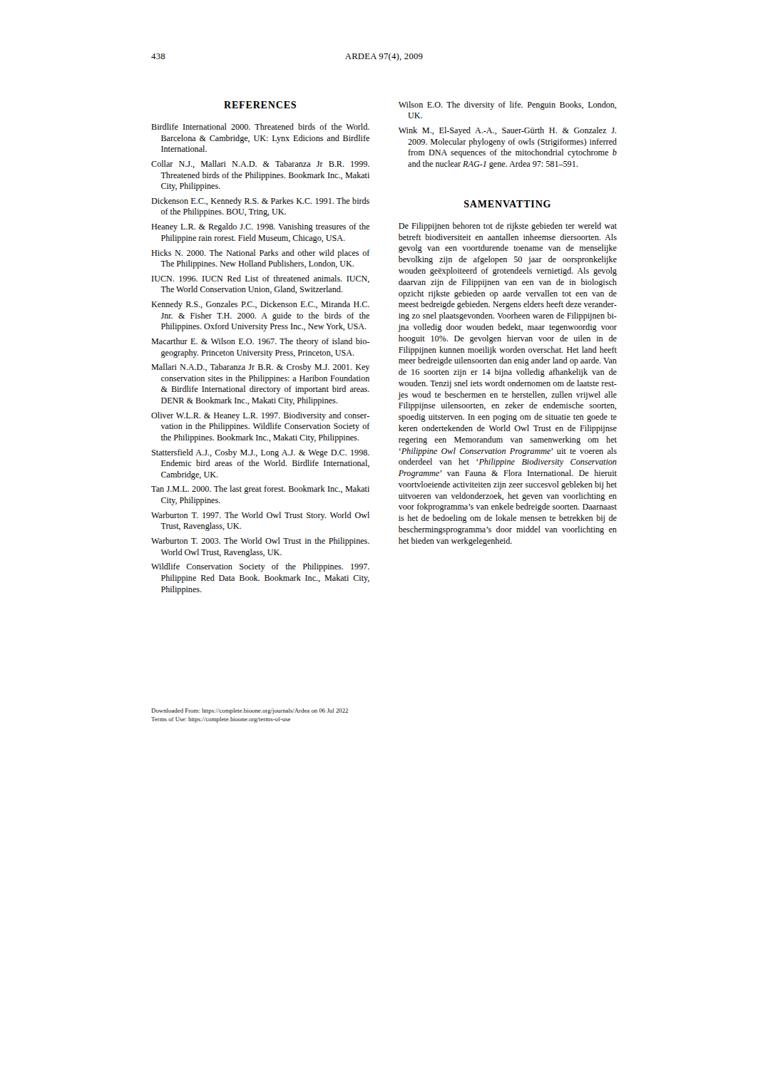438
ARDEA 97(4), 2009
REFERENCES
Birdlife International 2000. Threatened birds of the World. Barcelona & Cambridge, UK: Lynx Edicions and Birdlife International.
Collar N.J., Mallari N.A.D. & Tabaranza Jr B.R. 1999. Threatened birds of the Philippines. Bookmark Inc., Makati City, Philippines.
Dickenson E.C., Kennedy R.S. & Parkes K.C. 1991. The birds of the Philippines. BOU, Tring, UK.
Heaney L.R. & Regaldo J.C. 1998. Vanishing treasures of the Philippine rain rorest. Field Museum, Chicago, USA.
Hicks N. 2000. The National Parks and other wild places of The Philippines. New Holland Publishers, London, UK.
IUCN. 1996. IUCN Red List of threatened animals. IUCN, The World Conservation Union, Gland, Switzerland.
Kennedy R.S., Gonzales P.C., Dickenson E.C., Miranda H.C. Jnr. & Fisher T.H. 2000. A guide to the birds of the Philippines. Oxford University Press Inc., New York, USA.
Macarthur E. & Wilson E.O. 1967. The theory of island biogeography. Princeton University Press, Princeton, USA.
Mallari N.A.D., Tabaranza Jr B.R. & Crosby M.J. 2001. Key conservation sites in the Philippines: a Haribon Foundation & Birdlife International directory of important bird areas. DENR & Bookmark Inc., Makati City, Philippines.
Oliver W.L.R. & Heaney L.R. 1997. Biodiversity and conservation in the Philippines. Wildlife Conservation Society of the Philippines. Bookmark Inc., Makati City, Philippines.
Stattersfield A.J., Cosby M.J., Long A.J. & Wege D.C. 1998. Endemic bird areas of the World. Birdlife International, Cambridge, UK.
Tan J.M.L. 2000. The last great forest. Bookmark Inc., Makati City, Philippines.
Warburton T. 1997. The World Owl Trust Story. World Owl Trust, Ravenglass, UK.
Warburton T. 2003. The World Owl Trust in the Philippines. World Owl Trust, Ravenglass, UK.
Wildlife Conservation Society of the Philippines. 1997. Philippine Red Data Book. Bookmark Inc., Makati City, Philippines.
Wilson E.O. The diversity of life. Penguin Books, London, UK.
Wink M., El-Sayed A.-A., Sauer-Gürth H. & Gonzalez J. 2009. Molecular phylogeny of owls (Strigiformes) inferred from DNA sequences of the mitochondrial cytochrome b and the nuclear RAG-1 gene. Ardea 97: 581–591.
SAMENVATTING
De Filippijnen behoren tot de rijkste gebieden ter wereld wat betreft biodiversiteit en aantallen inheemse diersoorten. Als gevolg van een voortdurende toename van de menselijke bevolking zijn de afgelopen 50 jaar de oorspronkelijke wouden geëxploiteerd of grotendeels vernietigd. Als gevolg daarvan zijn de Filippijnen van een van de in biologisch opzicht rijkste gebieden op aarde vervallen tot een van de meest bedreigde gebieden. Nergens elders heeft deze verandering zo snel plaatsgevonden. Voorheen waren de Filippijnen bijna volledig door wouden bedekt, maar tegenwoordig voor hooguit 10%. De gevolgen hiervan voor de uilen in de Filippijnen kunnen moeilijk worden overschat. Het land heeft meer bedreigde uilensoorten dan enig ander land op aarde. Van de 16 soorten zijn er 14 bijna volledig afhankelijk van de wouden. Tenzij snel iets wordt ondernomen om de laatste restjes woud te beschermen en te herstellen, zullen vrijwel alle Filippijnse uilensoorten, en zeker de endemische soorten, spoedig uitsterven. In een poging om de situatie ten goede te keren ondertekenden de World Owl Trust en de Filippijnse regering een Memorandum van samenwerking om het ‘Philippine Owl Conservation Programme’ uit te voeren als onderdeel van het ‘Philippine Biodiversity Conservation Programme’ van Fauna & Flora International. De hieruit voortvloeiende activiteiten zijn zeer succesvol gebleken bij het uitvoeren van veldonderzoek, het geven van voorlichting en voor fokprogramma’s van enkele bedreigde soorten. Daarnaast is het de bedoeling om de lokale mensen te betrekken bij de beschermingsprogramma’s door middel van voorlichting en het bieden van werkgelegenheid.
Downloaded From: https://complete.bioone.org/journals/Ardea on 06 Jul 2022
Terms of Use: https://complete.bioone.org/terms-of-use